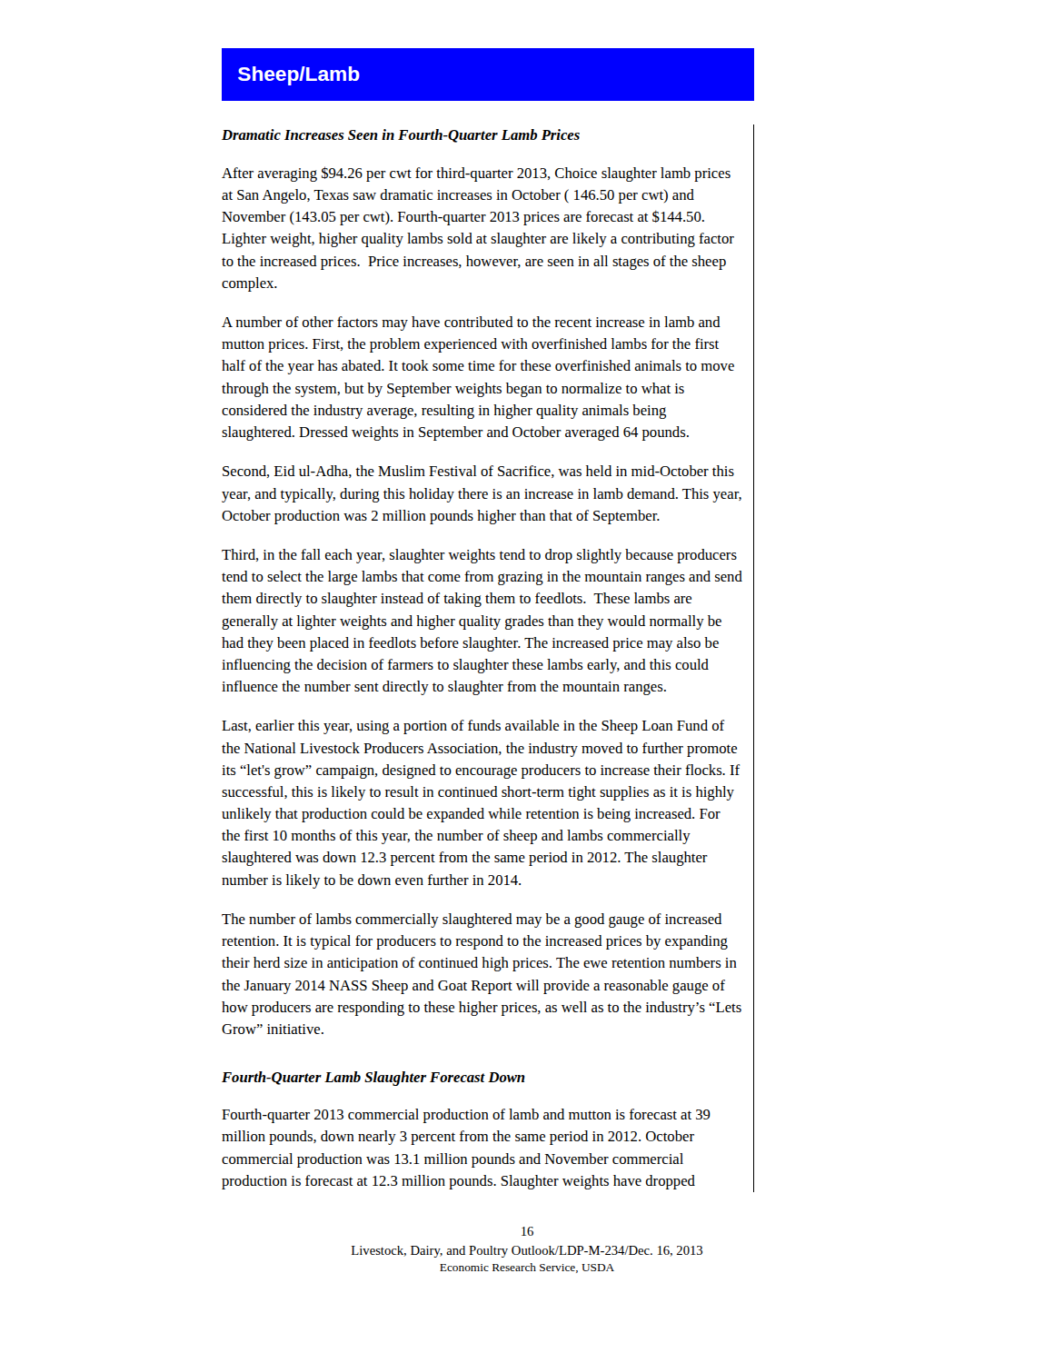Sheep/Lamb
Dramatic Increases Seen in Fourth-Quarter Lamb Prices
After averaging $94.26 per cwt for third-quarter 2013, Choice slaughter lamb prices at San Angelo, Texas saw dramatic increases in October ( 146.50 per cwt) and November (143.05 per cwt). Fourth-quarter 2013 prices are forecast at $144.50. Lighter weight, higher quality lambs sold at slaughter are likely a contributing factor to the increased prices. Price increases, however, are seen in all stages of the sheep complex.
A number of other factors may have contributed to the recent increase in lamb and mutton prices. First, the problem experienced with overfinished lambs for the first half of the year has abated. It took some time for these overfinished animals to move through the system, but by September weights began to normalize to what is considered the industry average, resulting in higher quality animals being slaughtered. Dressed weights in September and October averaged 64 pounds.
Second, Eid ul-Adha, the Muslim Festival of Sacrifice, was held in mid-October this year, and typically, during this holiday there is an increase in lamb demand. This year, October production was 2 million pounds higher than that of September.
Third, in the fall each year, slaughter weights tend to drop slightly because producers tend to select the large lambs that come from grazing in the mountain ranges and send them directly to slaughter instead of taking them to feedlots. These lambs are generally at lighter weights and higher quality grades than they would normally be had they been placed in feedlots before slaughter. The increased price may also be influencing the decision of farmers to slaughter these lambs early, and this could influence the number sent directly to slaughter from the mountain ranges.
Last, earlier this year, using a portion of funds available in the Sheep Loan Fund of the National Livestock Producers Association, the industry moved to further promote its “let's grow” campaign, designed to encourage producers to increase their flocks. If successful, this is likely to result in continued short-term tight supplies as it is highly unlikely that production could be expanded while retention is being increased. For the first 10 months of this year, the number of sheep and lambs commercially slaughtered was down 12.3 percent from the same period in 2012. The slaughter number is likely to be down even further in 2014.
The number of lambs commercially slaughtered may be a good gauge of increased retention. It is typical for producers to respond to the increased prices by expanding their herd size in anticipation of continued high prices. The ewe retention numbers in the January 2014 NASS Sheep and Goat Report will provide a reasonable gauge of how producers are responding to these higher prices, as well as to the industry’s “Lets Grow” initiative.
Fourth-Quarter Lamb Slaughter Forecast Down
Fourth-quarter 2013 commercial production of lamb and mutton is forecast at 39 million pounds, down nearly 3 percent from the same period in 2012. October commercial production was 13.1 million pounds and November commercial production is forecast at 12.3 million pounds. Slaughter weights have dropped
16
Livestock, Dairy, and Poultry Outlook/LDP-M-234/Dec. 16, 2013
Economic Research Service, USDA